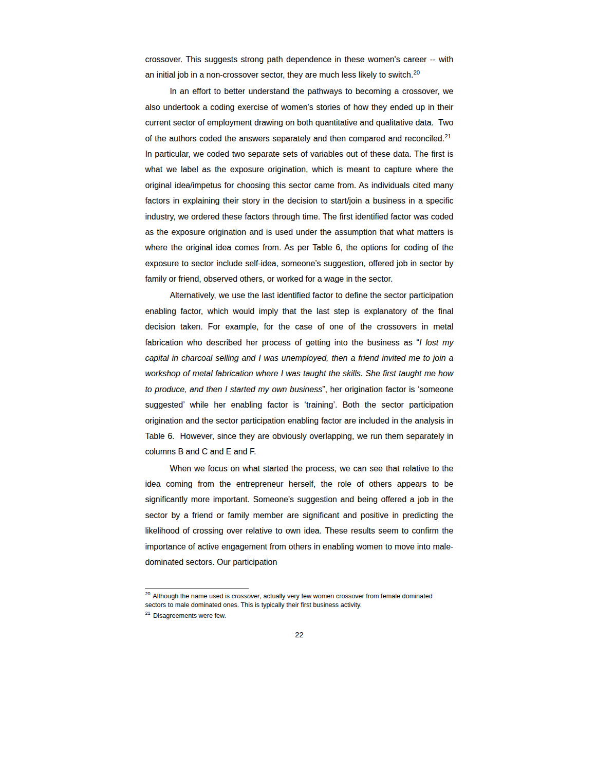crossover. This suggests strong path dependence in these women's career -- with an initial job in a non-crossover sector, they are much less likely to switch.20
In an effort to better understand the pathways to becoming a crossover, we also undertook a coding exercise of women's stories of how they ended up in their current sector of employment drawing on both quantitative and qualitative data. Two of the authors coded the answers separately and then compared and reconciled.21 In particular, we coded two separate sets of variables out of these data. The first is what we label as the exposure origination, which is meant to capture where the original idea/impetus for choosing this sector came from. As individuals cited many factors in explaining their story in the decision to start/join a business in a specific industry, we ordered these factors through time. The first identified factor was coded as the exposure origination and is used under the assumption that what matters is where the original idea comes from. As per Table 6, the options for coding of the exposure to sector include self-idea, someone’s suggestion, offered job in sector by family or friend, observed others, or worked for a wage in the sector.
Alternatively, we use the last identified factor to define the sector participation enabling factor, which would imply that the last step is explanatory of the final decision taken. For example, for the case of one of the crossovers in metal fabrication who described her process of getting into the business as “I lost my capital in charcoal selling and I was unemployed, then a friend invited me to join a workshop of metal fabrication where I was taught the skills. She first taught me how to produce, and then I started my own business”, her origination factor is ‘someone suggested’ while her enabling factor is ‘training’. Both the sector participation origination and the sector participation enabling factor are included in the analysis in Table 6. However, since they are obviously overlapping, we run them separately in columns B and C and E and F.
When we focus on what started the process, we can see that relative to the idea coming from the entrepreneur herself, the role of others appears to be significantly more important. Someone's suggestion and being offered a job in the sector by a friend or family member are significant and positive in predicting the likelihood of crossing over relative to own idea. These results seem to confirm the importance of active engagement from others in enabling women to move into male-dominated sectors. Our participation
20 Although the name used is crossover, actually very few women crossover from female dominated sectors to male dominated ones. This is typically their first business activity.
21 Disagreements were few.
22